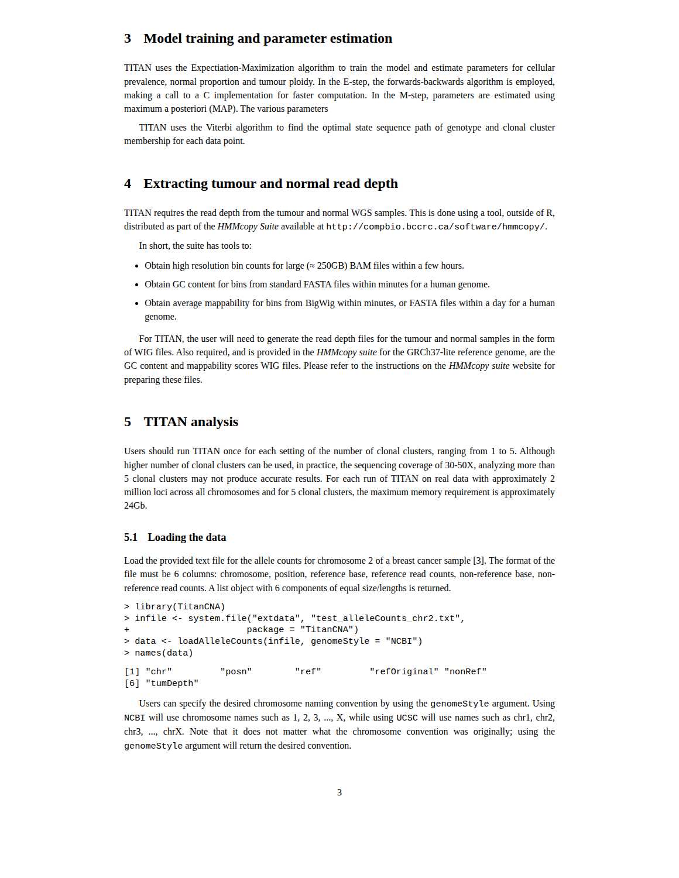3 Model training and parameter estimation
TITAN uses the Expectiation-Maximization algorithm to train the model and estimate parameters for cellular prevalence, normal proportion and tumour ploidy. In the E-step, the forwards-backwards algorithm is employed, making a call to a C implementation for faster computation. In the M-step, parameters are estimated using maximum a posteriori (MAP). The various parameters
TITAN uses the Viterbi algorithm to find the optimal state sequence path of genotype and clonal cluster membership for each data point.
4 Extracting tumour and normal read depth
TITAN requires the read depth from the tumour and normal WGS samples. This is done using a tool, outside of R, distributed as part of the HMMcopy Suite available at http://compbio.bccrc.ca/software/hmmcopy/.
In short, the suite has tools to:
Obtain high resolution bin counts for large (≈ 250GB) BAM files within a few hours.
Obtain GC content for bins from standard FASTA files within minutes for a human genome.
Obtain average mappability for bins from BigWig within minutes, or FASTA files within a day for a human genome.
For TITAN, the user will need to generate the read depth files for the tumour and normal samples in the form of WIG files. Also required, and is provided in the HMMcopy suite for the GRCh37-lite reference genome, are the GC content and mappability scores WIG files. Please refer to the instructions on the HMMcopy suite website for preparing these files.
5 TITAN analysis
Users should run TITAN once for each setting of the number of clonal clusters, ranging from 1 to 5. Although higher number of clonal clusters can be used, in practice, the sequencing coverage of 30-50X, analyzing more than 5 clonal clusters may not produce accurate results. For each run of TITAN on real data with approximately 2 million loci across all chromosomes and for 5 clonal clusters, the maximum memory requirement is approximately 24Gb.
5.1 Loading the data
Load the provided text file for the allele counts for chromosome 2 of a breast cancer sample [3]. The format of the file must be 6 columns: chromosome, position, reference base, reference read counts, non-reference base, non-reference read counts. A list object with 6 components of equal size/lengths is returned.
> library(TitanCNA)
> infile <- system.file("extdata", "test_alleleCounts_chr2.txt",
+                      package = "TitanCNA")
> data <- loadAlleleCounts(infile, genomeStyle = "NCBI")
> names(data)
[1] "chr"         "posn"        "ref"         "refOriginal" "nonRef"
[6] "tumDepth"
Users can specify the desired chromosome naming convention by using the genomeStyle argument. Using NCBI will use chromosome names such as 1, 2, 3, ..., X, while using UCSC will use names such as chr1, chr2, chr3, ..., chrX. Note that it does not matter what the chromosome convention was originally; using the genomeStyle argument will return the desired convention.
3